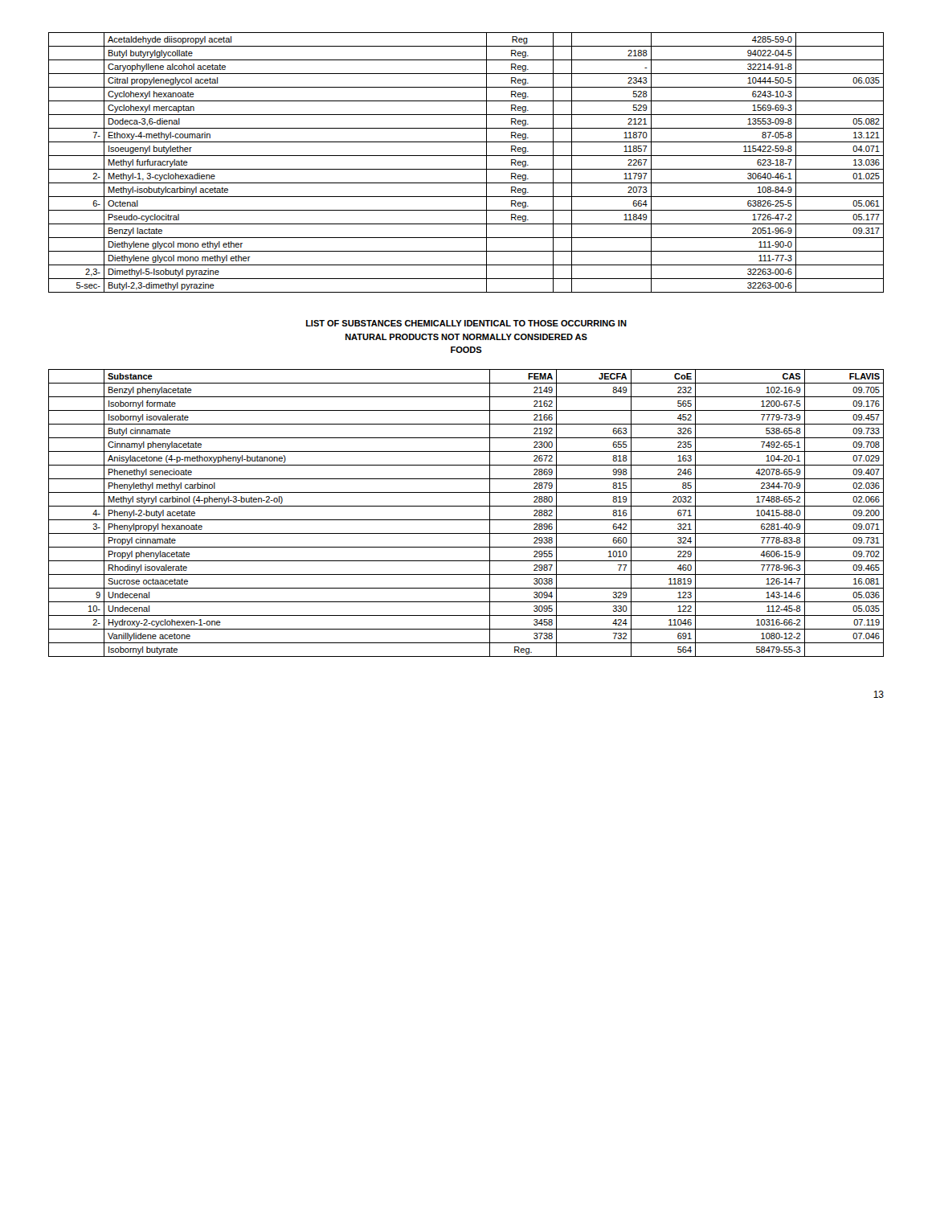| | Acetaldehyde diisopropyl acetal | Reg | | | 4285-59-0 | |
| | Butyl butyrylglycollate | Reg. | | 2188 | 94022-04-5 | |
| | Caryophyllene alcohol acetate | Reg. | | - | 32214-91-8 | |
| | Citral propyleneglycol acetal | Reg. | | 2343 | 10444-50-5 | 06.035 |
| | Cyclohexyl hexanoate | Reg. | | 528 | 6243-10-3 | |
| | Cyclohexyl mercaptan | Reg. | | 529 | 1569-69-3 | |
| | Dodeca-3,6-dienal | Reg. | | 2121 | 13553-09-8 | 05.082 |
| 7- | Ethoxy-4-methyl-coumarin | Reg. | | 11870 | 87-05-8 | 13.121 |
| | Isoeugenyl butylether | Reg. | | 11857 | 115422-59-8 | 04.071 |
| | Methyl furfuracrylate | Reg. | | 2267 | 623-18-7 | 13.036 |
| 2- | Methyl-1, 3-cyclohexadiene | Reg. | | 11797 | 30640-46-1 | 01.025 |
| | Methyl-isobutylcarbinyl acetate | Reg. | | 2073 | 108-84-9 | |
| 6- | Octenal | Reg. | | 664 | 63826-25-5 | 05.061 |
| | Pseudo-cyclocitral | Reg. | | 11849 | 1726-47-2 | 05.177 |
| | Benzyl lactate | | | | 2051-96-9 | 09.317 |
| | Diethylene glycol mono ethyl ether | | | | 111-90-0 | |
| | Diethylene glycol mono methyl ether | | | | 111-77-3 | |
| 2,3- | Dimethyl-5-Isobutyl pyrazine | | | | 32263-00-6 | |
| 5-sec- | Butyl-2,3-dimethyl pyrazine | | | | 32263-00-6 | |
LIST OF SUBSTANCES CHEMICALLY IDENTICAL TO THOSE OCCURRING IN
NATURAL PRODUCTS NOT NORMALLY CONSIDERED AS
FOODS
| | Substance | FEMA | JECFA | CoE | CAS | FLAVIS |
| --- | --- | --- | --- | --- | --- | --- |
| | Benzyl phenylacetate | 2149 | 849 | 232 | 102-16-9 | 09.705 |
| | Isobornyl formate | 2162 | | 565 | 1200-67-5 | 09.176 |
| | Isobornyl isovalerate | 2166 | | 452 | 7779-73-9 | 09.457 |
| | Butyl cinnamate | 2192 | 663 | 326 | 538-65-8 | 09.733 |
| | Cinnamyl phenylacetate | 2300 | 655 | 235 | 7492-65-1 | 09.708 |
| | Anisylacetone (4-p-methoxyphenyl-butanone) | 2672 | 818 | 163 | 104-20-1 | 07.029 |
| | Phenethyl senecioate | 2869 | 998 | 246 | 42078-65-9 | 09.407 |
| | Phenylethyl methyl carbinol | 2879 | 815 | 85 | 2344-70-9 | 02.036 |
| | Methyl styryl carbinol (4-phenyl-3-buten-2-ol) | 2880 | 819 | 2032 | 17488-65-2 | 02.066 |
| 4- | Phenyl-2-butyl acetate | 2882 | 816 | 671 | 10415-88-0 | 09.200 |
| 3- | Phenylpropyl hexanoate | 2896 | 642 | 321 | 6281-40-9 | 09.071 |
| | Propyl cinnamate | 2938 | 660 | 324 | 7778-83-8 | 09.731 |
| | Propyl phenylacetate | 2955 | 1010 | 229 | 4606-15-9 | 09.702 |
| | Rhodinyl isovalerate | 2987 | 77 | 460 | 7778-96-3 | 09.465 |
| | Sucrose octaacetate | 3038 | | 11819 | 126-14-7 | 16.081 |
| 9 | Undecenal | 3094 | 329 | 123 | 143-14-6 | 05.036 |
| 10- | Undecenal | 3095 | 330 | 122 | 112-45-8 | 05.035 |
| 2- | Hydroxy-2-cyclohexen-1-one | 3458 | 424 | 11046 | 10316-66-2 | 07.119 |
| | Vanillylidene acetone | 3738 | 732 | 691 | 1080-12-2 | 07.046 |
| | Isobornyl butyrate | Reg. | | 564 | 58479-55-3 | |
13